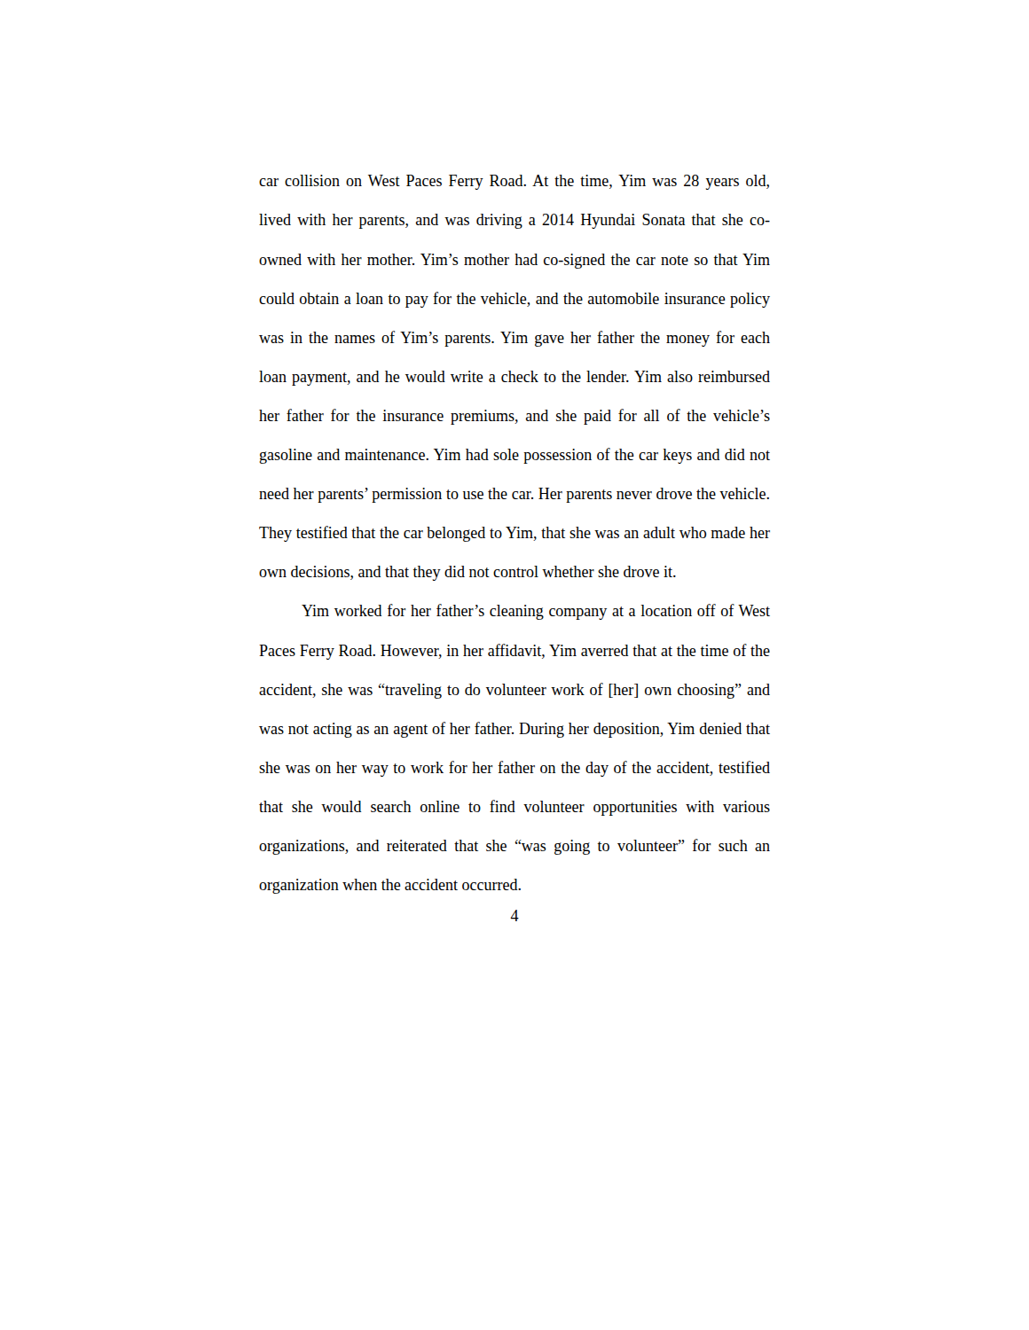car collision on West Paces Ferry Road. At the time, Yim was 28 years old, lived with her parents, and was driving a 2014 Hyundai Sonata that she co-owned with her mother. Yim’s mother had co-signed the car note so that Yim could obtain a loan to pay for the vehicle, and the automobile insurance policy was in the names of Yim’s parents. Yim gave her father the money for each loan payment, and he would write a check to the lender. Yim also reimbursed her father for the insurance premiums, and she paid for all of the vehicle’s gasoline and maintenance. Yim had sole possession of the car keys and did not need her parents’ permission to use the car. Her parents never drove the vehicle. They testified that the car belonged to Yim, that she was an adult who made her own decisions, and that they did not control whether she drove it.
Yim worked for her father’s cleaning company at a location off of West Paces Ferry Road. However, in her affidavit, Yim averred that at the time of the accident, she was “traveling to do volunteer work of [her] own choosing” and was not acting as an agent of her father. During her deposition, Yim denied that she was on her way to work for her father on the day of the accident, testified that she would search online to find volunteer opportunities with various organizations, and reiterated that she “was going to volunteer” for such an organization when the accident occurred.
4